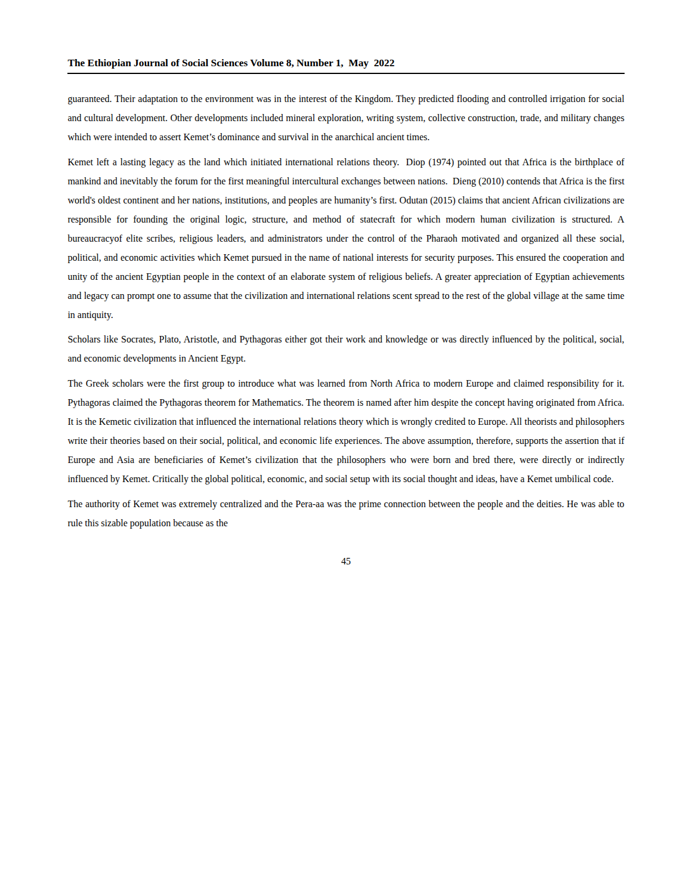The Ethiopian Journal of Social Sciences Volume 8, Number 1, May 2022
guaranteed. Their adaptation to the environment was in the interest of the Kingdom. They predicted flooding and controlled irrigation for social and cultural development. Other developments included mineral exploration, writing system, collective construction, trade, and military changes which were intended to assert Kemet’s dominance and survival in the anarchical ancient times.
Kemet left a lasting legacy as the land which initiated international relations theory. Diop (1974) pointed out that Africa is the birthplace of mankind and inevitably the forum for the first meaningful intercultural exchanges between nations. Dieng (2010) contends that Africa is the first world's oldest continent and her nations, institutions, and peoples are humanity’s first. Odutan (2015) claims that ancient African civilizations are responsible for founding the original logic, structure, and method of statecraft for which modern human civilization is structured. A bureaucracyof elite scribes, religious leaders, and administrators under the control of the Pharaoh motivated and organized all these social, political, and economic activities which Kemet pursued in the name of national interests for security purposes. This ensured the cooperation and unity of the ancient Egyptian people in the context of an elaborate system of religious beliefs. A greater appreciation of Egyptian achievements and legacy can prompt one to assume that the civilization and international relations scent spread to the rest of the global village at the same time in antiquity.
Scholars like Socrates, Plato, Aristotle, and Pythagoras either got their work and knowledge or was directly influenced by the political, social, and economic developments in Ancient Egypt.
The Greek scholars were the first group to introduce what was learned from North Africa to modern Europe and claimed responsibility for it. Pythagoras claimed the Pythagoras theorem for Mathematics. The theorem is named after him despite the concept having originated from Africa. It is the Kemetic civilization that influenced the international relations theory which is wrongly credited to Europe. All theorists and philosophers write their theories based on their social, political, and economic life experiences. The above assumption, therefore, supports the assertion that if Europe and Asia are beneficiaries of Kemet’s civilization that the philosophers who were born and bred there, were directly or indirectly influenced by Kemet. Critically the global political, economic, and social setup with its social thought and ideas, have a Kemet umbilical code.
The authority of Kemet was extremely centralized and the Pera-aa was the prime connection between the people and the deities. He was able to rule this sizable population because as the
45